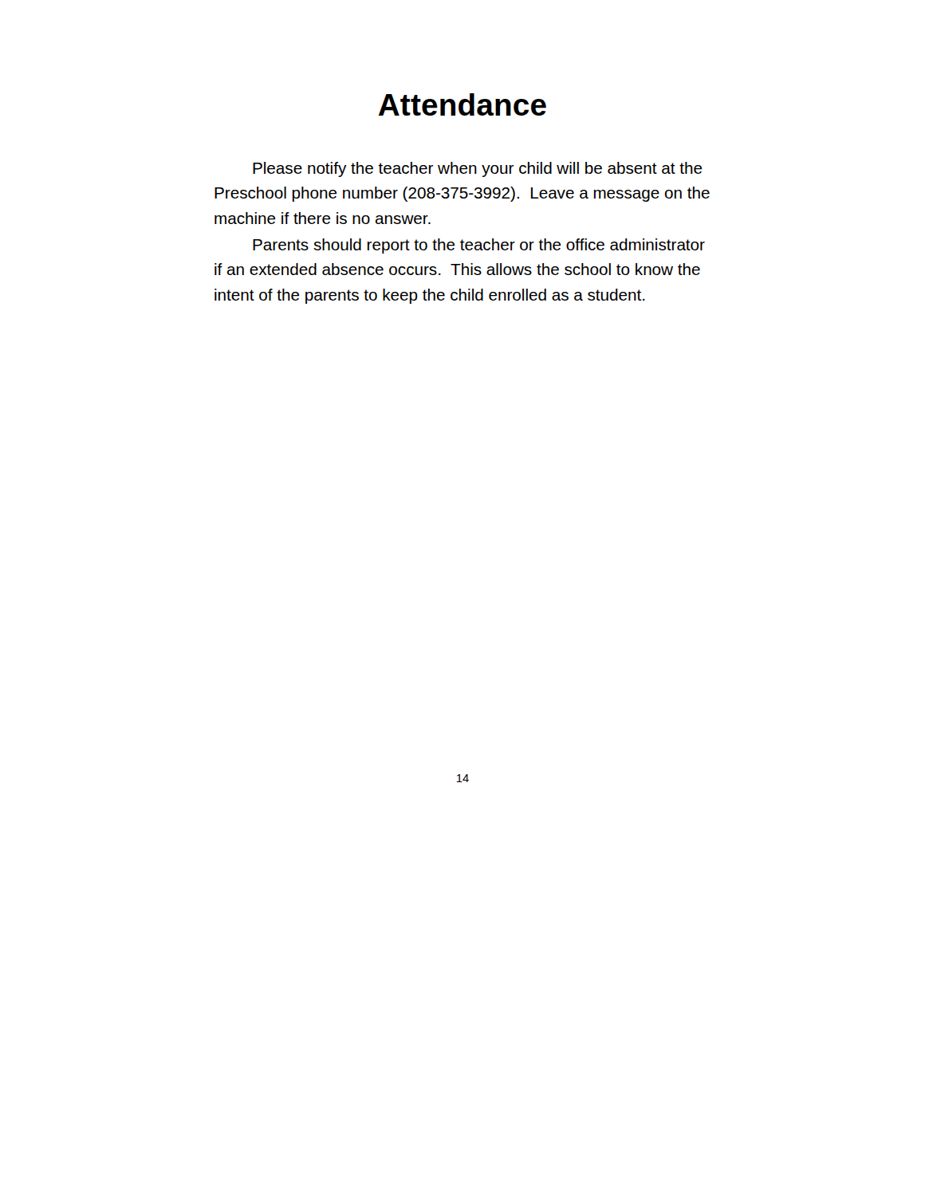Attendance
Please notify the teacher when your child will be absent at the Preschool phone number (208-375-3992). Leave a message on the machine if there is no answer.
Parents should report to the teacher or the office administrator if an extended absence occurs. This allows the school to know the intent of the parents to keep the child enrolled as a student.
14